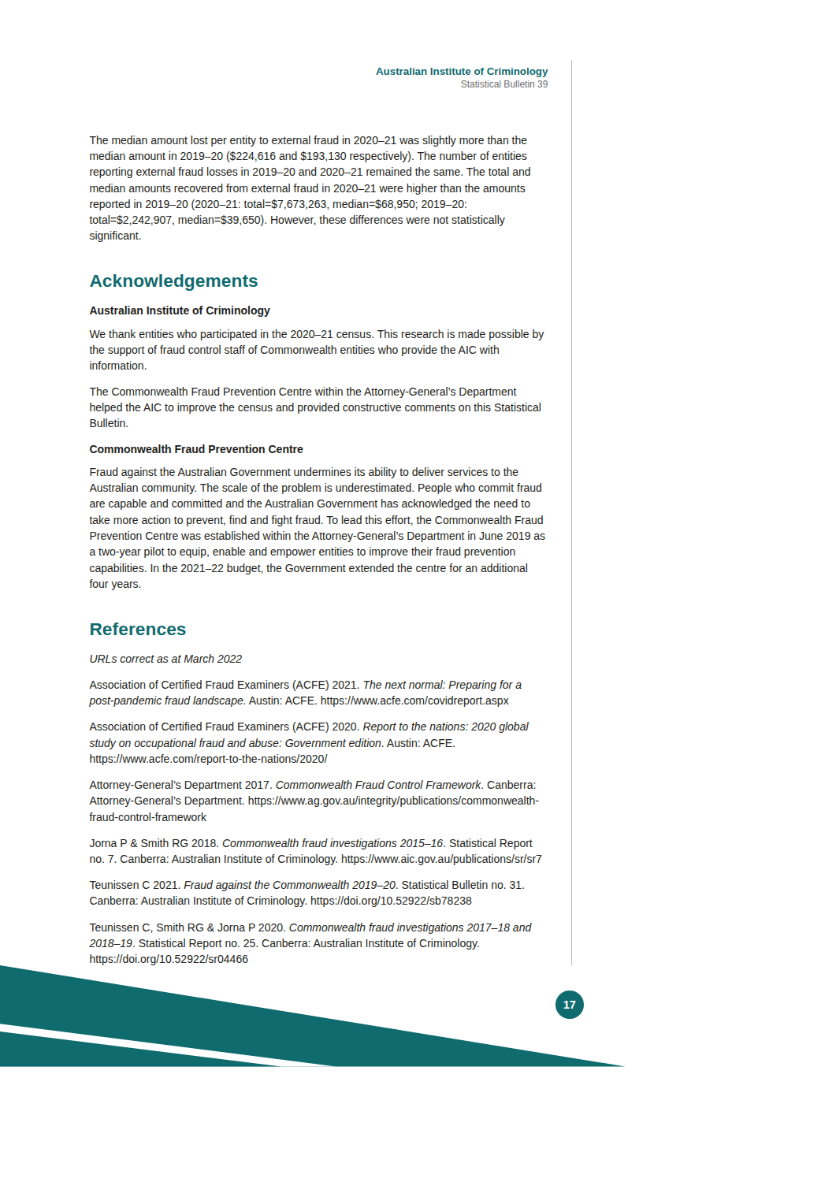Australian Institute of Criminology
Statistical Bulletin 39
The median amount lost per entity to external fraud in 2020–21 was slightly more than the median amount in 2019–20 ($224,616 and $193,130 respectively). The number of entities reporting external fraud losses in 2019–20 and 2020–21 remained the same. The total and median amounts recovered from external fraud in 2020–21 were higher than the amounts reported in 2019–20 (2020–21: total=$7,673,263, median=$68,950; 2019–20: total=$2,242,907, median=$39,650). However, these differences were not statistically significant.
Acknowledgements
Australian Institute of Criminology
We thank entities who participated in the 2020–21 census. This research is made possible by the support of fraud control staff of Commonwealth entities who provide the AIC with information.
The Commonwealth Fraud Prevention Centre within the Attorney-General’s Department helped the AIC to improve the census and provided constructive comments on this Statistical Bulletin.
Commonwealth Fraud Prevention Centre
Fraud against the Australian Government undermines its ability to deliver services to the Australian community. The scale of the problem is underestimated. People who commit fraud are capable and committed and the Australian Government has acknowledged the need to take more action to prevent, find and fight fraud. To lead this effort, the Commonwealth Fraud Prevention Centre was established within the Attorney-General’s Department in June 2019 as a two-year pilot to equip, enable and empower entities to improve their fraud prevention capabilities. In the 2021–22 budget, the Government extended the centre for an additional four years.
References
URLs correct as at March 2022
Association of Certified Fraud Examiners (ACFE) 2021. The next normal: Preparing for a post-pandemic fraud landscape. Austin: ACFE. https://www.acfe.com/covidreport.aspx
Association of Certified Fraud Examiners (ACFE) 2020. Report to the nations: 2020 global study on occupational fraud and abuse: Government edition. Austin: ACFE. https://www.acfe.com/report-to-the-nations/2020/
Attorney-General’s Department 2017. Commonwealth Fraud Control Framework. Canberra: Attorney-General’s Department. https://www.ag.gov.au/integrity/publications/commonwealth-fraud-control-framework
Jorna P & Smith RG 2018. Commonwealth fraud investigations 2015–16. Statistical Report no. 7. Canberra: Australian Institute of Criminology. https://www.aic.gov.au/publications/sr/sr7
Teunissen C 2021. Fraud against the Commonwealth 2019–20. Statistical Bulletin no. 31. Canberra: Australian Institute of Criminology. https://doi.org/10.52922/sb78238
Teunissen C, Smith RG & Jorna P 2020. Commonwealth fraud investigations 2017–18 and 2018–19. Statistical Report no. 25. Canberra: Australian Institute of Criminology. https://doi.org/10.52922/sr04466
17